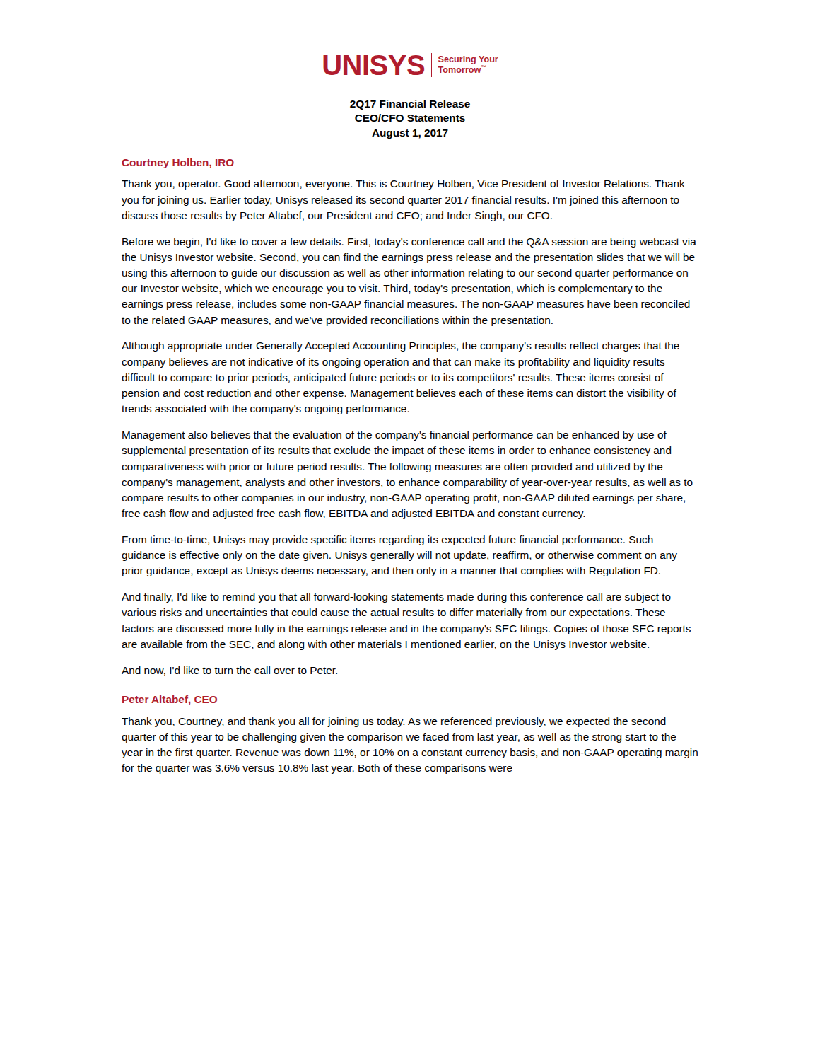UNISYS Securing Your
Tomorrow™
2Q17 Financial Release
CEO/CFO Statements
August 1, 2017
Courtney Holben, IRO
Thank you, operator. Good afternoon, everyone. This is Courtney Holben, Vice President of Investor Relations. Thank you for joining us. Earlier today, Unisys released its second quarter 2017 financial results. I'm joined this afternoon to discuss those results by Peter Altabef, our President and CEO; and Inder Singh, our CFO.
Before we begin, I'd like to cover a few details. First, today's conference call and the Q&A session are being webcast via the Unisys Investor website. Second, you can find the earnings press release and the presentation slides that we will be using this afternoon to guide our discussion as well as other information relating to our second quarter performance on our Investor website, which we encourage you to visit. Third, today's presentation, which is complementary to the earnings press release, includes some non-GAAP financial measures. The non-GAAP measures have been reconciled to the related GAAP measures, and we've provided reconciliations within the presentation.
Although appropriate under Generally Accepted Accounting Principles, the company's results reflect charges that the company believes are not indicative of its ongoing operation and that can make its profitability and liquidity results difficult to compare to prior periods, anticipated future periods or to its competitors' results. These items consist of pension and cost reduction and other expense. Management believes each of these items can distort the visibility of trends associated with the company's ongoing performance.
Management also believes that the evaluation of the company's financial performance can be enhanced by use of supplemental presentation of its results that exclude the impact of these items in order to enhance consistency and comparativeness with prior or future period results. The following measures are often provided and utilized by the company's management, analysts and other investors, to enhance comparability of year-over-year results, as well as to compare results to other companies in our industry, non-GAAP operating profit, non-GAAP diluted earnings per share, free cash flow and adjusted free cash flow, EBITDA and adjusted EBITDA and constant currency.
From time-to-time, Unisys may provide specific items regarding its expected future financial performance. Such guidance is effective only on the date given. Unisys generally will not update, reaffirm, or otherwise comment on any prior guidance, except as Unisys deems necessary, and then only in a manner that complies with Regulation FD.
And finally, I'd like to remind you that all forward-looking statements made during this conference call are subject to various risks and uncertainties that could cause the actual results to differ materially from our expectations. These factors are discussed more fully in the earnings release and in the company's SEC filings. Copies of those SEC reports are available from the SEC, and along with other materials I mentioned earlier, on the Unisys Investor website.
And now, I'd like to turn the call over to Peter.
Peter Altabef, CEO
Thank you, Courtney, and thank you all for joining us today. As we referenced previously, we expected the second quarter of this year to be challenging given the comparison we faced from last year, as well as the strong start to the year in the first quarter. Revenue was down 11%, or 10% on a constant currency basis, and non-GAAP operating margin for the quarter was 3.6% versus 10.8% last year. Both of these comparisons were